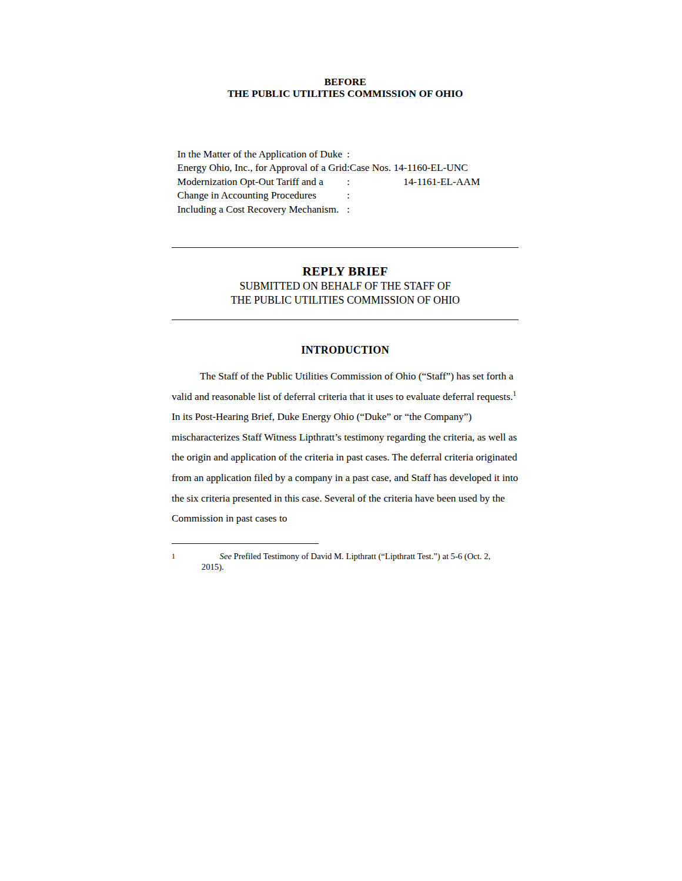BEFORE
THE PUBLIC UTILITIES COMMISSION OF OHIO
| In the Matter of the Application of Duke | : | |
| Energy Ohio, Inc., for Approval of a Grid | : | Case Nos. 14-1160-EL-UNC |
| Modernization Opt-Out Tariff and a | : | 14-1161-EL-AAM |
| Change in Accounting Procedures | : | |
| Including a Cost Recovery Mechanism. | : | |
REPLY BRIEF
SUBMITTED ON BEHALF OF THE STAFF OF
THE PUBLIC UTILITIES COMMISSION OF OHIO
INTRODUCTION
The Staff of the Public Utilities Commission of Ohio (“Staff”) has set forth a valid and reasonable list of deferral criteria that it uses to evaluate deferral requests.1 In its Post-Hearing Brief, Duke Energy Ohio (“Duke” or “the Company”) mischaracterizes Staff Witness Lipthratt’s testimony regarding the criteria, as well as the origin and application of the criteria in past cases. The deferral criteria originated from an application filed by a company in a past case, and Staff has developed it into the six criteria presented in this case. Several of the criteria have been used by the Commission in past cases to
1
See Prefiled Testimony of David M. Lipthratt (“Lipthratt Test.”) at 5-6 (Oct. 2, 2015).